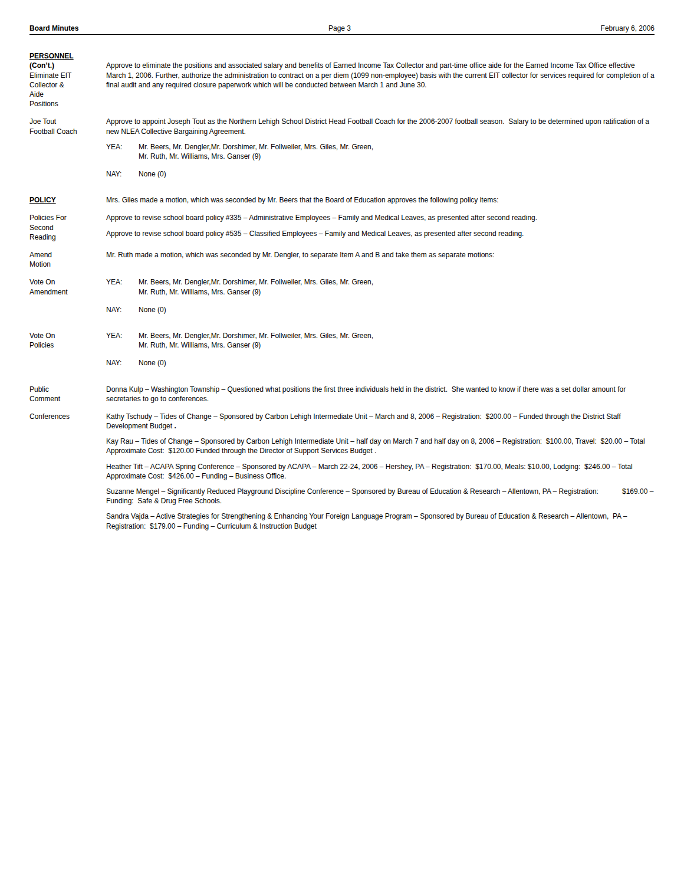Board Minutes
Page 3
February 6, 2006
| PERSONNEL | |
| (Con’t.) Eliminate EIT Collector & Aide Positions | Approve to eliminate the positions and associated salary and benefits of Earned Income Tax Collector and part-time office aide for the Earned Income Tax Office effective March 1, 2006. Further, authorize the administration to contract on a per diem (1099 non-employee) basis with the current EIT collector for services required for completion of a final audit and any required closure paperwork which will be conducted between March 1 and June 30. |
| Joe Tout Football Coach | Approve to appoint Joseph Tout as the Northern Lehigh School District Head Football Coach for the 2006-2007 football season. Salary to be determined upon ratification of a new NLEA Collective Bargaining Agreement. / YEA: / Mr. Beers, Mr. Dengler,Mr. Dorshimer, Mr. Follweiler, Mrs. Giles, Mr. Green, Mr. Ruth, Mr. Williams, Mrs. Ganser (9) / / NAY: / None (0) / |
| POLICY | Mrs. Giles made a motion, which was seconded by Mr. Beers that the Board of Education approves the following policy items: |
| Policies For Second Reading | Approve to revise school board policy #335 – Administrative Employees – Family and Medical Leaves, as presented after second reading. Approve to revise school board policy #535 – Classified Employees – Family and Medical Leaves, as presented after second reading. |
| Amend Motion | Mr. Ruth made a motion, which was seconded by Mr. Dengler, to separate Item A and B and take them as separate motions: |
| Vote On Amendment | / YEA: / Mr. Beers, Mr. Dengler,Mr. Dorshimer, Mr. Follweiler, Mrs. Giles, Mr. Green, Mr. Ruth, Mr. Williams, Mrs. Ganser (9) / / NAY: / None (0) / |
| Vote On Policies | / YEA: / Mr. Beers, Mr. Dengler,Mr. Dorshimer, Mr. Follweiler, Mrs. Giles, Mr. Green, Mr. Ruth, Mr. Williams, Mrs. Ganser (9) / / NAY: / None (0) / |
| Public Comment | Donna Kulp – Washington Township – Questioned what positions the first three individuals held in the district. She wanted to know if there was a set dollar amount for secretaries to go to conferences. |
| Conferences | Kathy Tschudy – Tides of Change – Sponsored by Carbon Lehigh Intermediate Unit – March and 8, 2006 – Registration: $200.00 – Funded through the District Staff Development Budget . Kay Rau – Tides of Change – Sponsored by Carbon Lehigh Intermediate Unit – half day on March 7 and half day on 8, 2006 – Registration: $100.00, Travel: $20.00 – Total Approximate Cost: $120.00 Funded through the Director of Support Services Budget . Heather Tift – ACAPA Spring Conference – Sponsored by ACAPA – March 22-24, 2006 – Hershey, PA – Registration: $170.00, Meals: $10.00, Lodging: $246.00 – Total Approximate Cost: $426.00 – Funding – Business Office. Suzanne Mengel – Significantly Reduced Playground Discipline Conference – Sponsored by Bureau of Education & Research – Allentown, PA – Registration: $169.00 – Funding: Safe & Drug Free Schools. Sandra Vajda – Active Strategies for Strengthening & Enhancing Your Foreign Language Program – Sponsored by Bureau of Education & Research – Allentown, PA – Registration: $179.00 – Funding – Curriculum & Instruction Budget |